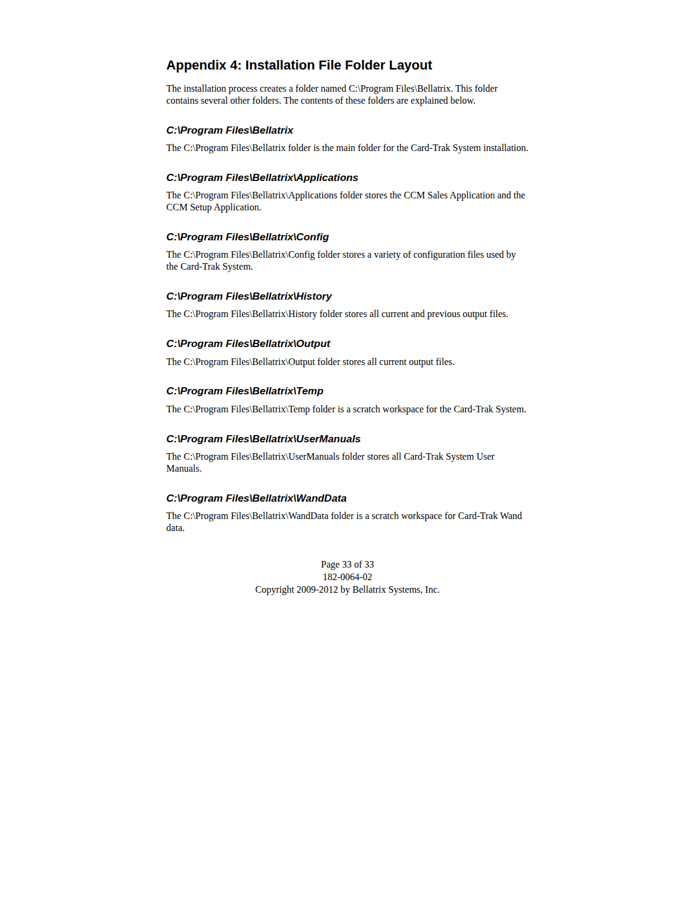Appendix 4: Installation File Folder Layout
The installation process creates a folder named C:\Program Files\Bellatrix. This folder contains several other folders. The contents of these folders are explained below.
C:\Program Files\Bellatrix
The C:\Program Files\Bellatrix folder is the main folder for the Card-Trak System installation.
C:\Program Files\Bellatrix\Applications
The C:\Program Files\Bellatrix\Applications folder stores the CCM Sales Application and the CCM Setup Application.
C:\Program Files\Bellatrix\Config
The C:\Program Files\Bellatrix\Config folder stores a variety of configuration files used by the Card-Trak System.
C:\Program Files\Bellatrix\History
The C:\Program Files\Bellatrix\History folder stores all current and previous output files.
C:\Program Files\Bellatrix\Output
The C:\Program Files\Bellatrix\Output folder stores all current output files.
C:\Program Files\Bellatrix\Temp
The C:\Program Files\Bellatrix\Temp folder is a scratch workspace for the Card-Trak System.
C:\Program Files\Bellatrix\UserManuals
The C:\Program Files\Bellatrix\UserManuals folder stores all Card-Trak System User Manuals.
C:\Program Files\Bellatrix\WandData
The C:\Program Files\Bellatrix\WandData folder is a scratch workspace for Card-Trak Wand data.
Page 33 of 33
182-0064-02
Copyright 2009-2012 by Bellatrix Systems, Inc.